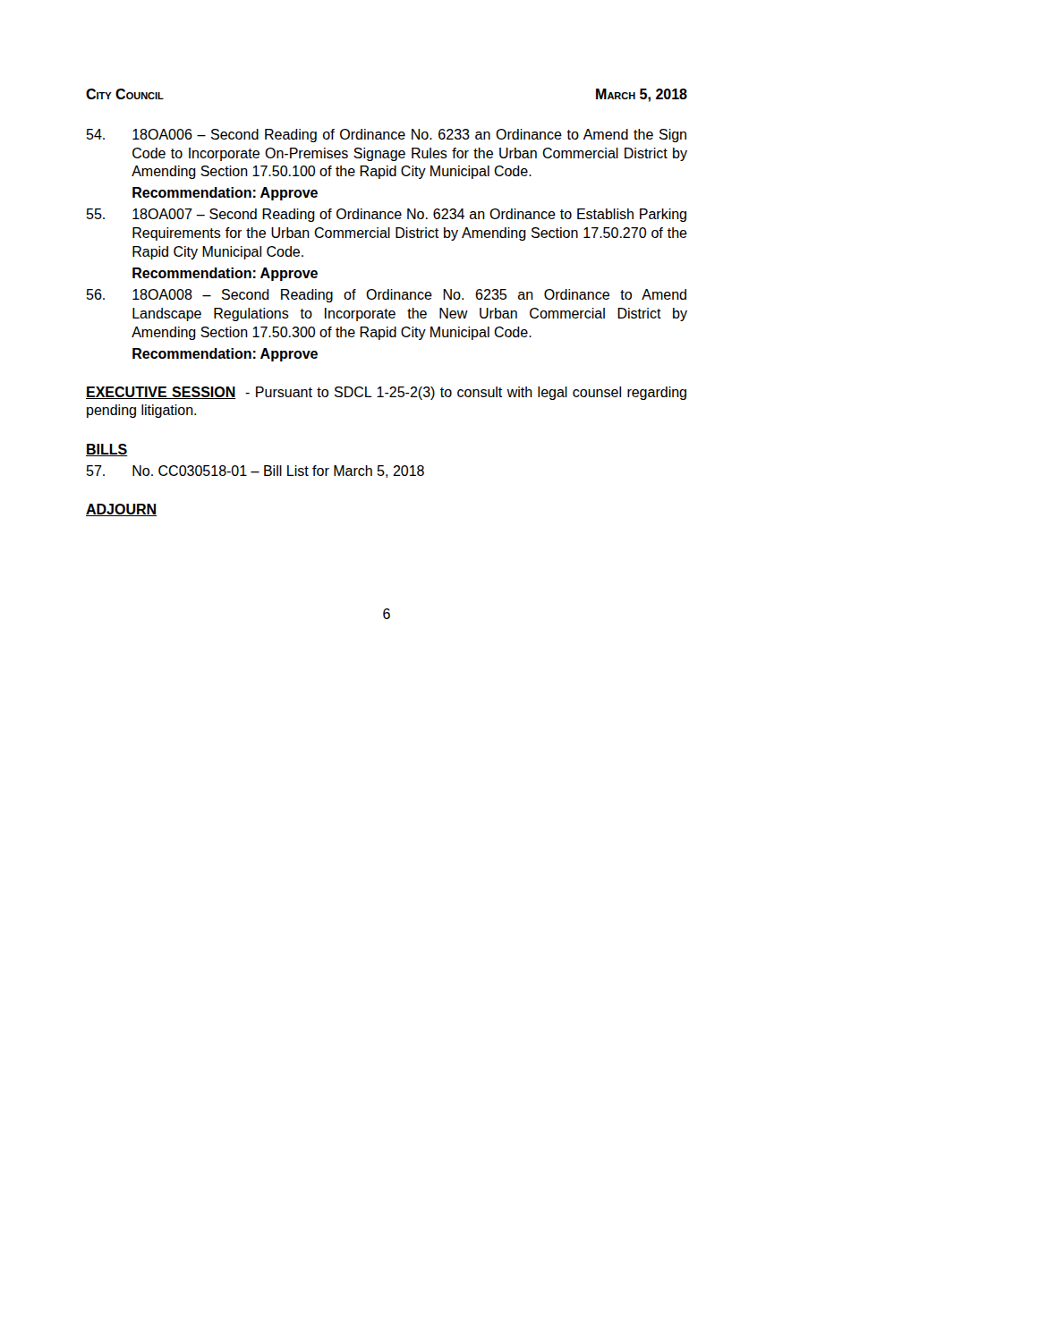City Council March 5, 2018
54. 18OA006 – Second Reading of Ordinance No. 6233 an Ordinance to Amend the Sign Code to Incorporate On-Premises Signage Rules for the Urban Commercial District by Amending Section 17.50.100 of the Rapid City Municipal Code.
Recommendation: Approve
55. 18OA007 – Second Reading of Ordinance No. 6234 an Ordinance to Establish Parking Requirements for the Urban Commercial District by Amending Section 17.50.270 of the Rapid City Municipal Code.
Recommendation: Approve
56. 18OA008 – Second Reading of Ordinance No. 6235 an Ordinance to Amend Landscape Regulations to Incorporate the New Urban Commercial District by Amending Section 17.50.300 of the Rapid City Municipal Code.
Recommendation: Approve
EXECUTIVE SESSION - Pursuant to SDCL 1-25-2(3) to consult with legal counsel regarding pending litigation.
BILLS
57. No. CC030518-01 – Bill List for March 5, 2018
ADJOURN
6